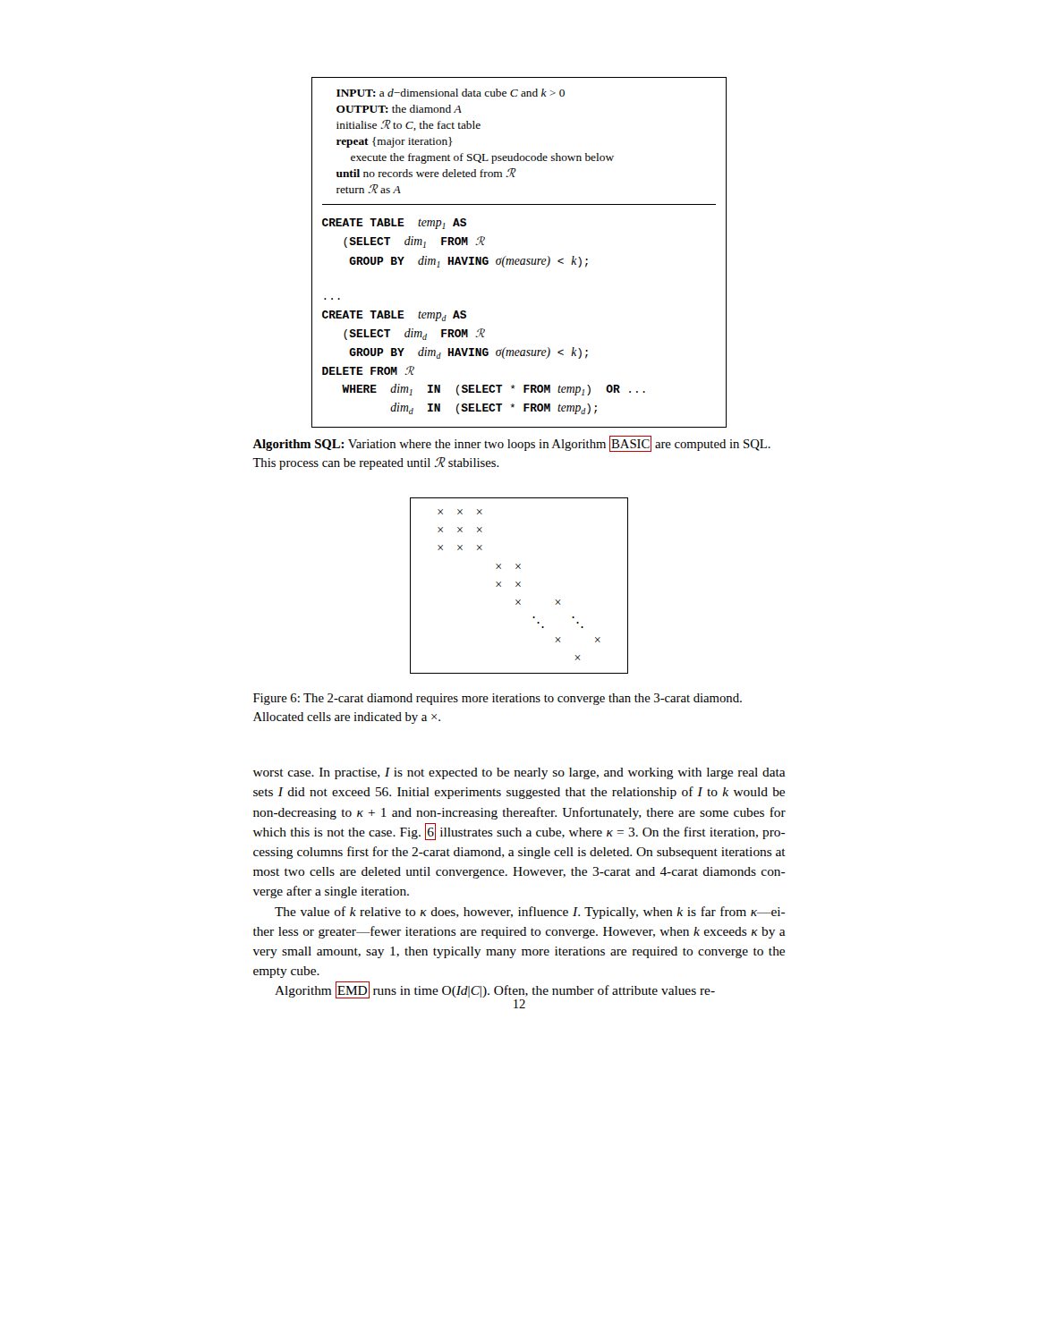INPUT: a d−dimensional data cube C and k > 0
OUTPUT: the diamond A
initialise ℛ to C, the fact table
repeat {major iteration}
execute the fragment of SQL pseudocode shown below
until no records were deleted from ℛ
return ℛ as A
CREATE TABLE temp1 AS (SELECT dim1 FROM ℛ GROUP BY dim1 HAVING σ(measure) < k); ... CREATE TABLE tempd AS (SELECT dimd FROM ℛ GROUP BY dimd HAVING σ(measure) < k); DELETE FROM ℛ WHERE dim1 IN (SELECT * FROM temp1) OR ... dimd IN (SELECT * FROM tempd);
Algorithm SQL: Variation where the inner two loops in Algorithm BASIC are computed in SQL. This process can be repeated until ℛ stabilises.
| | | | | | ⋱ | | ⋱ | |
Figure 6: The 2-carat diamond requires more iterations to converge than the 3-carat diamond. Allocated cells are indicated by a ×.
worst case. In practise, I is not expected to be nearly so large, and working with large real data sets I did not exceed 56. Initial experiments suggested that the relationship of I to k would be non-decreasing to κ + 1 and non-increasing thereafter. Unfortunately, there are some cubes for which this is not the case. Fig. 6 illustrates such a cube, where κ = 3. On the first iteration, processing columns first for the 2-carat diamond, a single cell is deleted. On subsequent iterations at most two cells are deleted until convergence. However, the 3-carat and 4-carat diamonds converge after a single iteration.
The value of k relative to κ does, however, influence I. Typically, when k is far from κ—either less or greater—fewer iterations are required to converge. However, when k exceeds κ by a very small amount, say 1, then typically many more iterations are required to converge to the empty cube.
Algorithm EMD runs in time O(Id|C|). Often, the number of attribute values re-
12